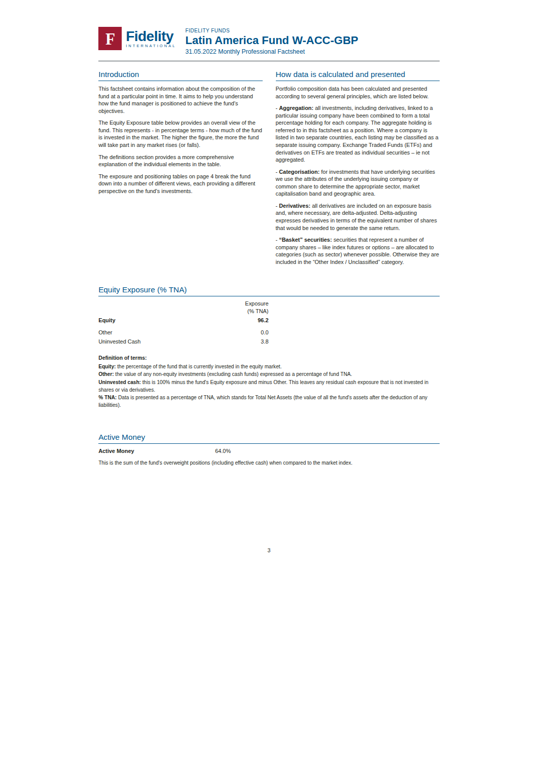F
Fidelity
INTERNATIONAL
FIDELITY FUNDS
Latin America Fund W-ACC-GBP
31.05.2022 Monthly Professional Factsheet
Introduction
This factsheet contains information about the composition of the fund at a particular point in time. It aims to help you understand how the fund manager is positioned to achieve the fund's objectives.
The Equity Exposure table below provides an overall view of the fund. This represents - in percentage terms - how much of the fund is invested in the market. The higher the figure, the more the fund will take part in any market rises (or falls).
The definitions section provides a more comprehensive explanation of the individual elements in the table.
The exposure and positioning tables on page 4 break the fund down into a number of different views, each providing a different perspective on the fund's investments.
How data is calculated and presented
Portfolio composition data has been calculated and presented according to several general principles, which are listed below.
- Aggregation: all investments, including derivatives, linked to a particular issuing company have been combined to form a total percentage holding for each company. The aggregate holding is referred to in this factsheet as a position. Where a company is listed in two separate countries, each listing may be classified as a separate issuing company. Exchange Traded Funds (ETFs) and derivatives on ETFs are treated as individual securities – ie not aggregated.
- Categorisation: for investments that have underlying securities we use the attributes of the underlying issuing company or common share to determine the appropriate sector, market capitalisation band and geographic area.
- Derivatives: all derivatives are included on an exposure basis and, where necessary, are delta-adjusted. Delta-adjusting expresses derivatives in terms of the equivalent number of shares that would be needed to generate the same return.
- “Basket” securities: securities that represent a number of company shares – like index futures or options – are allocated to categories (such as sector) whenever possible. Otherwise they are included in the “Other Index / Unclassified” category.
Equity Exposure (% TNA)
| | Exposure | |
| --- | --- | --- |
| | (% TNA) | |
| Equity | 96.2 | |
| Other | 0.0 | |
| Uninvested Cash | 3.8 | |
Definition of terms:
Equity: the percentage of the fund that is currently invested in the equity market.
Other: the value of any non-equity investments (excluding cash funds) expressed as a percentage of fund TNA.
Uninvested cash: this is 100% minus the fund's Equity exposure and minus Other. This leaves any residual cash exposure that is not invested in shares or via derivatives.
% TNA: Data is presented as a percentage of TNA, which stands for Total Net Assets (the value of all the fund's assets after the deduction of any liabilities).
Active Money
Active Money
64.0%
This is the sum of the fund's overweight positions (including effective cash) when compared to the market index.
3